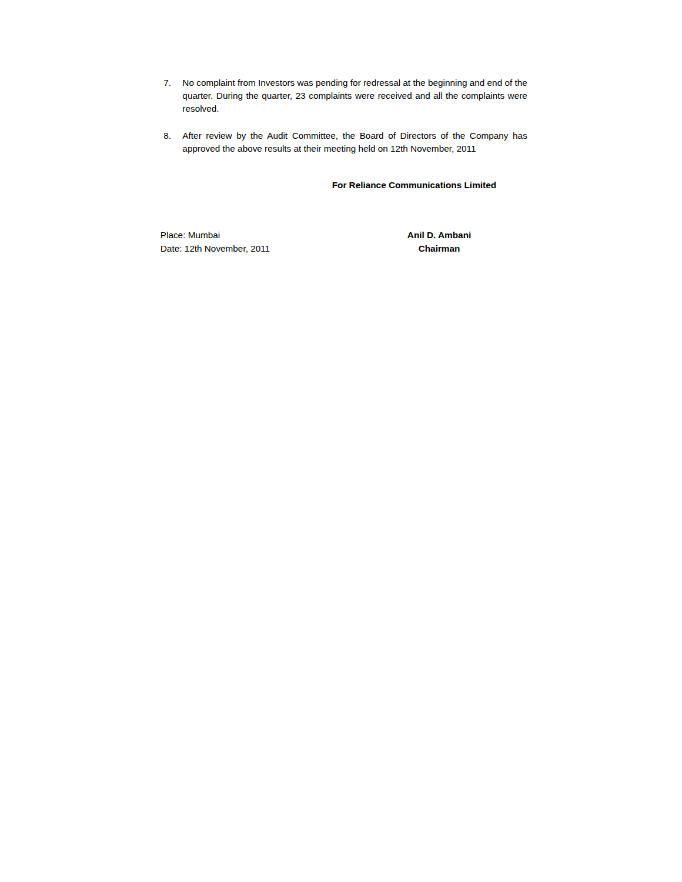7. No complaint from Investors was pending for redressal at the beginning and end of the quarter. During the quarter, 23 complaints were received and all the complaints were resolved.
8. After review by the Audit Committee, the Board of Directors of the Company has approved the above results at their meeting held on 12th November, 2011
For Reliance Communications Limited
| Place: Mumbai Date: 12th November, 2011 | Anil D. Ambani Chairman |